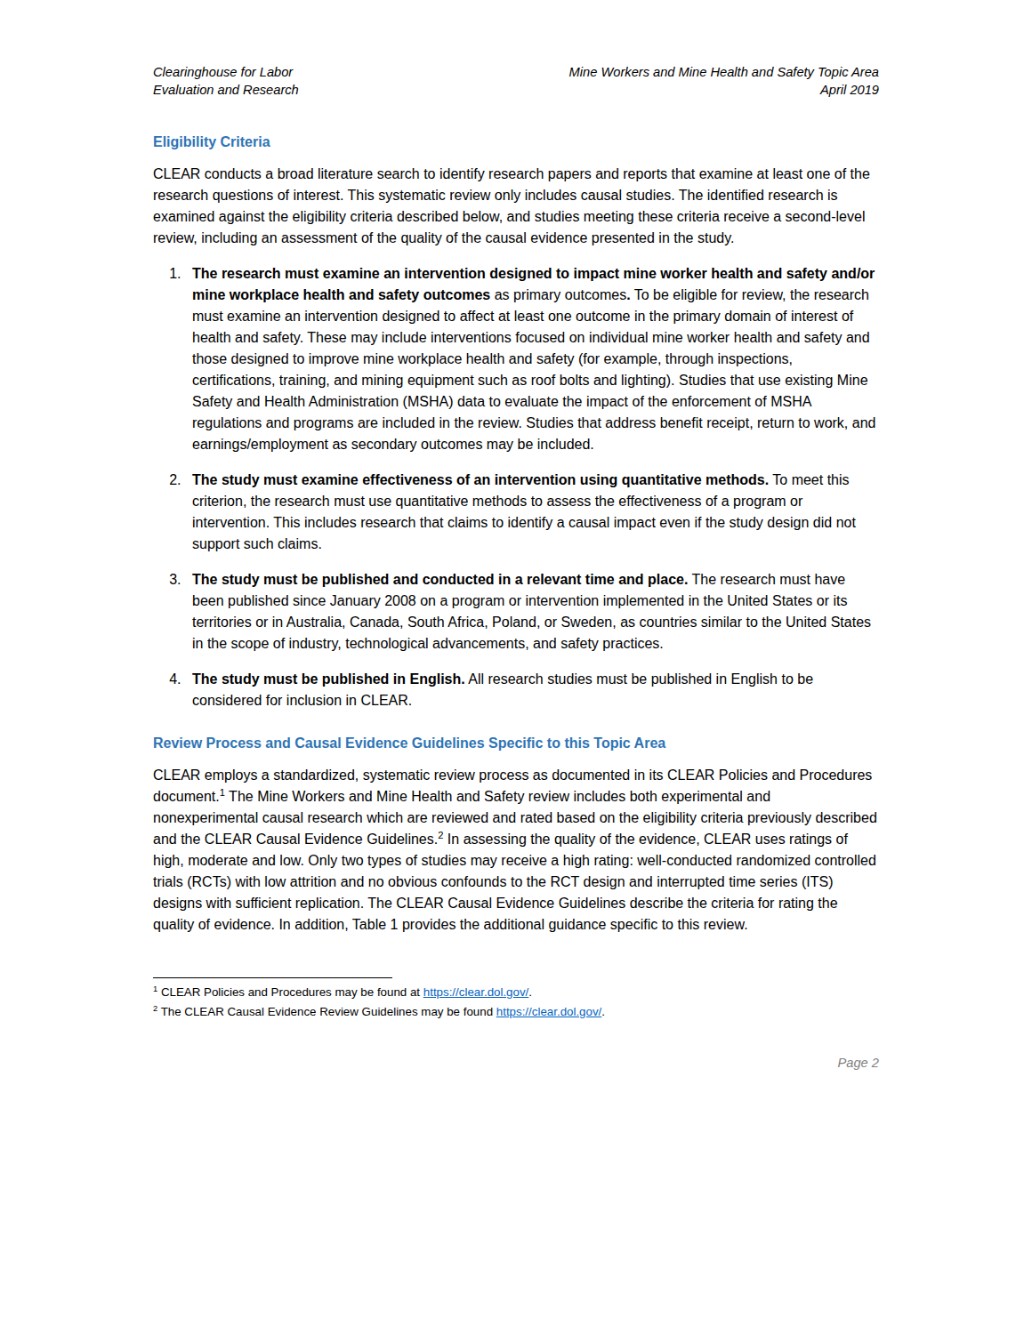Clearinghouse for Labor
Evaluation and Research
Mine Workers and Mine Health and Safety Topic Area
April 2019
Eligibility Criteria
CLEAR conducts a broad literature search to identify research papers and reports that examine at least one of the research questions of interest. This systematic review only includes causal studies. The identified research is examined against the eligibility criteria described below, and studies meeting these criteria receive a second-level review, including an assessment of the quality of the causal evidence presented in the study.
The research must examine an intervention designed to impact mine worker health and safety and/or mine workplace health and safety outcomes as primary outcomes. To be eligible for review, the research must examine an intervention designed to affect at least one outcome in the primary domain of interest of health and safety. These may include interventions focused on individual mine worker health and safety and those designed to improve mine workplace health and safety (for example, through inspections, certifications, training, and mining equipment such as roof bolts and lighting). Studies that use existing Mine Safety and Health Administration (MSHA) data to evaluate the impact of the enforcement of MSHA regulations and programs are included in the review. Studies that address benefit receipt, return to work, and earnings/employment as secondary outcomes may be included.
The study must examine effectiveness of an intervention using quantitative methods. To meet this criterion, the research must use quantitative methods to assess the effectiveness of a program or intervention. This includes research that claims to identify a causal impact even if the study design did not support such claims.
The study must be published and conducted in a relevant time and place. The research must have been published since January 2008 on a program or intervention implemented in the United States or its territories or in Australia, Canada, South Africa, Poland, or Sweden, as countries similar to the United States in the scope of industry, technological advancements, and safety practices.
The study must be published in English. All research studies must be published in English to be considered for inclusion in CLEAR.
Review Process and Causal Evidence Guidelines Specific to this Topic Area
CLEAR employs a standardized, systematic review process as documented in its CLEAR Policies and Procedures document.1 The Mine Workers and Mine Health and Safety review includes both experimental and nonexperimental causal research which are reviewed and rated based on the eligibility criteria previously described and the CLEAR Causal Evidence Guidelines.2 In assessing the quality of the evidence, CLEAR uses ratings of high, moderate and low. Only two types of studies may receive a high rating: well-conducted randomized controlled trials (RCTs) with low attrition and no obvious confounds to the RCT design and interrupted time series (ITS) designs with sufficient replication. The CLEAR Causal Evidence Guidelines describe the criteria for rating the quality of evidence. In addition, Table 1 provides the additional guidance specific to this review.
1 CLEAR Policies and Procedures may be found at https://clear.dol.gov/.
2 The CLEAR Causal Evidence Review Guidelines may be found https://clear.dol.gov/.
Page 2